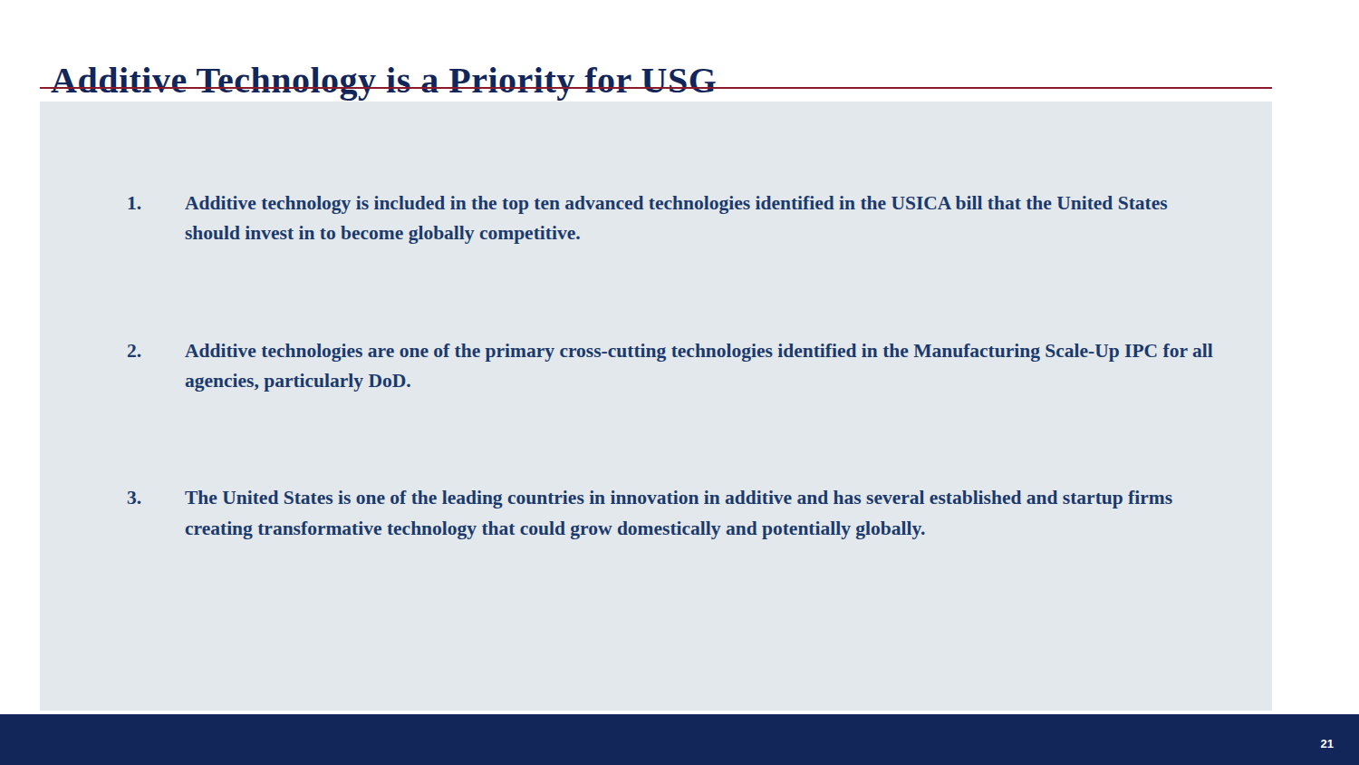Additive Technology is a Priority for USG
Additive technology is included in the top ten advanced technologies identified in the USICA bill that the United States should invest in to become globally competitive.
Additive technologies are one of the primary cross-cutting technologies identified in the Manufacturing Scale-Up IPC for all agencies, particularly DoD.
The United States is one of the leading countries in innovation in additive and has several established and startup firms creating transformative technology that could grow domestically and potentially globally.
21